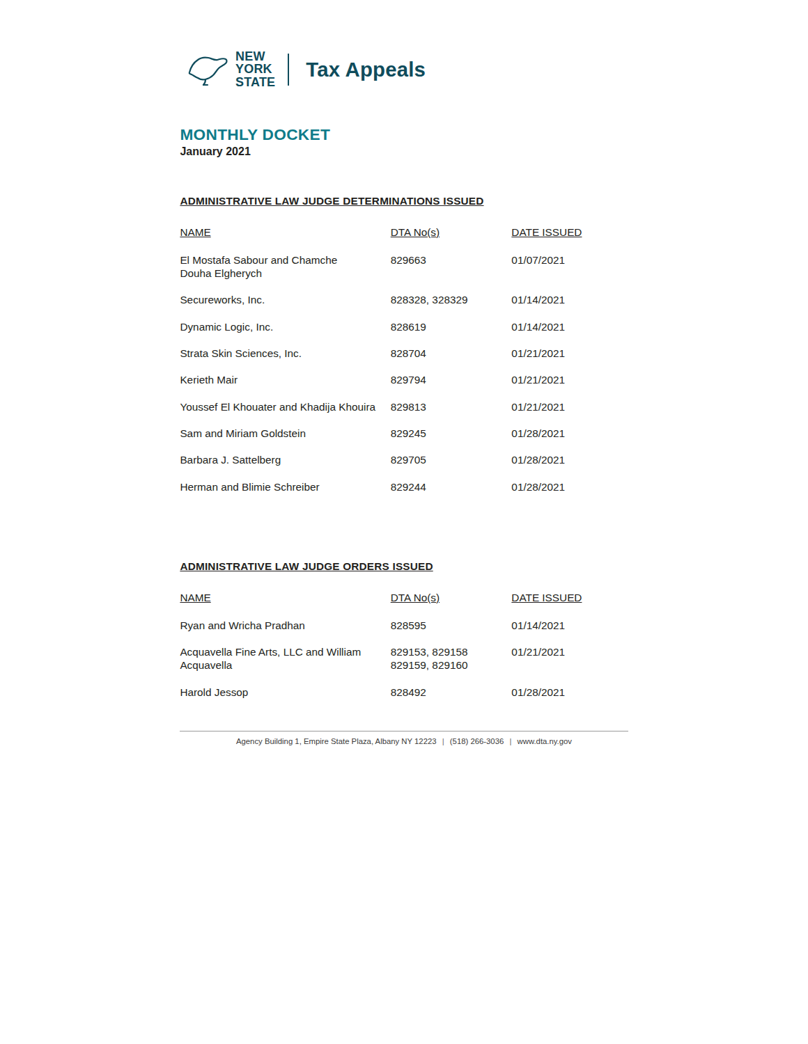NEW YORK STATE
Tax Appeals
MONTHLY DOCKET
January 2021
ADMINISTRATIVE LAW JUDGE DETERMINATIONS ISSUED
| NAME | DTA No(s) | DATE ISSUED |
| --- | --- | --- |
| El Mostafa Sabour and Chamche Douha Elgherych | 829663 | 01/07/2021 |
| Secureworks, Inc. | 828328, 328329 | 01/14/2021 |
| Dynamic Logic, Inc. | 828619 | 01/14/2021 |
| Strata Skin Sciences, Inc. | 828704 | 01/21/2021 |
| Kerieth Mair | 829794 | 01/21/2021 |
| Youssef El Khouater and Khadija Khouira | 829813 | 01/21/2021 |
| Sam and Miriam Goldstein | 829245 | 01/28/2021 |
| Barbara J. Sattelberg | 829705 | 01/28/2021 |
| Herman and Blimie Schreiber | 829244 | 01/28/2021 |
ADMINISTRATIVE LAW JUDGE ORDERS ISSUED
| NAME | DTA No(s) | DATE ISSUED |
| --- | --- | --- |
| Ryan and Wricha Pradhan | 828595 | 01/14/2021 |
| Acquavella Fine Arts, LLC and William Acquavella | 829153, 829158 829159, 829160 | 01/21/2021 |
| Harold Jessop | 828492 | 01/28/2021 |
Agency Building 1, Empire State Plaza, Albany NY 12223 | (518) 266-3036 | www.dta.ny.gov